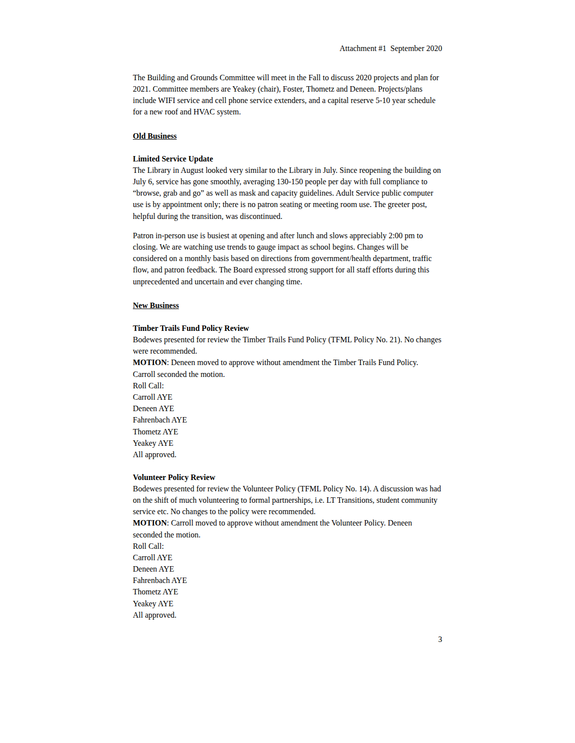Attachment #1 September 2020
The Building and Grounds Committee will meet in the Fall to discuss 2020 projects and plan for 2021. Committee members are Yeakey (chair), Foster, Thometz and Deneen. Projects/plans include WIFI service and cell phone service extenders, and a capital reserve 5-10 year schedule for a new roof and HVAC system.
Old Business
Limited Service Update
The Library in August looked very similar to the Library in July. Since reopening the building on July 6, service has gone smoothly, averaging 130-150 people per day with full compliance to “browse, grab and go” as well as mask and capacity guidelines. Adult Service public computer use is by appointment only; there is no patron seating or meeting room use. The greeter post, helpful during the transition, was discontinued.
Patron in-person use is busiest at opening and after lunch and slows appreciably 2:00 pm to closing. We are watching use trends to gauge impact as school begins. Changes will be considered on a monthly basis based on directions from government/health department, traffic flow, and patron feedback. The Board expressed strong support for all staff efforts during this unprecedented and uncertain and ever changing time.
New Business
Timber Trails Fund Policy Review
Bodewes presented for review the Timber Trails Fund Policy (TFML Policy No. 21). No changes were recommended.
MOTION: Deneen moved to approve without amendment the Timber Trails Fund Policy. Carroll seconded the motion.
Roll Call:
Carroll AYE
Deneen AYE
Fahrenbach AYE
Thometz AYE
Yeakey AYE
All approved.
Volunteer Policy Review
Bodewes presented for review the Volunteer Policy (TFML Policy No. 14). A discussion was had on the shift of much volunteering to formal partnerships, i.e. LT Transitions, student community service etc. No changes to the policy were recommended.
MOTION: Carroll moved to approve without amendment the Volunteer Policy. Deneen seconded the motion.
Roll Call:
Carroll AYE
Deneen AYE
Fahrenbach AYE
Thometz AYE
Yeakey AYE
All approved.
3